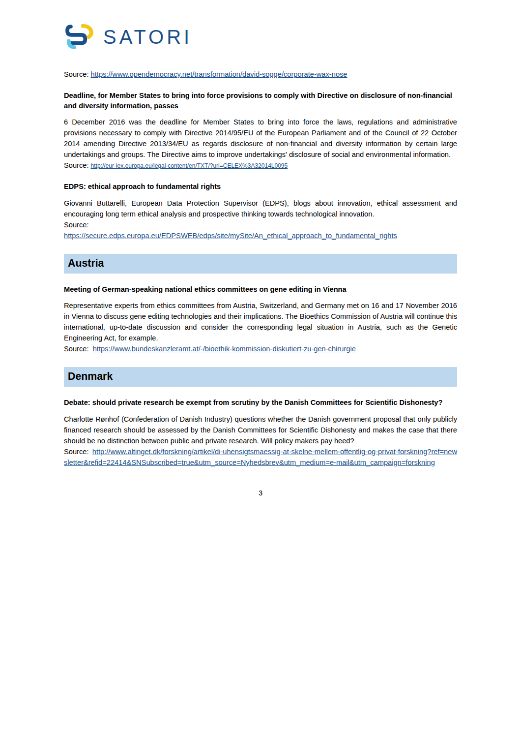SATORI
Source: https://www.opendemocracy.net/transformation/david-sogge/corporate-wax-nose
Deadline, for Member States to bring into force provisions to comply with Directive on disclosure of non-financial and diversity information, passes
6 December 2016 was the deadline for Member States to bring into force the laws, regulations and administrative provisions necessary to comply with Directive 2014/95/EU of the European Parliament and of the Council of 22 October 2014 amending Directive 2013/34/EU as regards disclosure of non-financial and diversity information by certain large undertakings and groups. The Directive aims to improve undertakings' disclosure of social and environmental information.
Source: http://eur-lex.europa.eu/legal-content/en/TXT/?uri=CELEX%3A32014L0095
EDPS: ethical approach to fundamental rights
Giovanni Buttarelli, European Data Protection Supervisor (EDPS), blogs about innovation, ethical assessment and encouraging long term ethical analysis and prospective thinking towards technological innovation.
Source:
https://secure.edps.europa.eu/EDPSWEB/edps/site/mySite/An_ethical_approach_to_fundamental_rights
Austria
Meeting of German-speaking national ethics committees on gene editing in Vienna
Representative experts from ethics committees from Austria, Switzerland, and Germany met on 16 and 17 November 2016 in Vienna to discuss gene editing technologies and their implications. The Bioethics Commission of Austria will continue this international, up-to-date discussion and consider the corresponding legal situation in Austria, such as the Genetic Engineering Act, for example.
Source: https://www.bundeskanzleramt.at/-/bioethik-kommission-diskutiert-zu-gen-chirurgie
Denmark
Debate: should private research be exempt from scrutiny by the Danish Committees for Scientific Dishonesty?
Charlotte Rønhof (Confederation of Danish Industry) questions whether the Danish government proposal that only publicly financed research should be assessed by the Danish Committees for Scientific Dishonesty and makes the case that there should be no distinction between public and private research. Will policy makers pay heed?
Source: http://www.altinget.dk/forskning/artikel/di-uhensigtsmaessig-at-skelne-mellem-offentlig-og-privat-forskning?ref=newsletter&refid=22414&SNSubscribed=true&utm_source=Nyhedsbrev&utm_medium=e-mail&utm_campaign=forskning
3